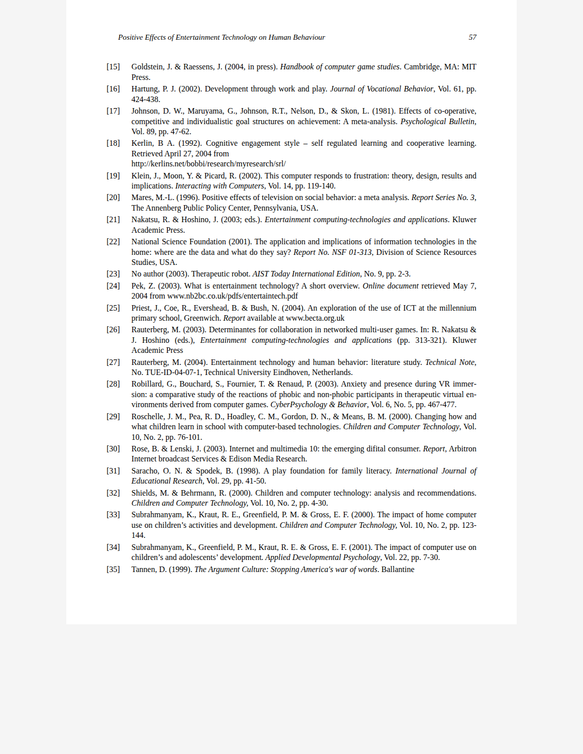Positive Effects of Entertainment Technology on Human Behaviour 57
[15] Goldstein, J. & Raessens, J. (2004, in press). Handbook of computer game studies. Cambridge, MA: MIT Press.
[16] Hartung, P. J. (2002). Development through work and play. Journal of Vocational Behavior, Vol. 61, pp. 424-438.
[17] Johnson, D. W., Maruyama, G., Johnson, R.T., Nelson, D., & Skon, L. (1981). Effects of co-operative, competitive and individualistic goal structures on achievement: A meta-analysis. Psychological Bulletin, Vol. 89, pp. 47-62.
[18] Kerlin, B A. (1992). Cognitive engagement style – self regulated learning and cooperative learning. Retrieved April 27, 2004 from
http://kerlins.net/bobbi/research/myresearch/srl/
[19] Klein, J., Moon, Y. & Picard, R. (2002). This computer responds to frustration: theory, design, results and implications. Interacting with Computers, Vol. 14, pp. 119-140.
[20] Mares, M.-L. (1996). Positive effects of television on social behavior: a meta analysis. Report Series No. 3, The Annenberg Public Policy Center, Pennsylvania, USA.
[21] Nakatsu, R. & Hoshino, J. (2003; eds.). Entertainment computing-technologies and applications. Kluwer Academic Press.
[22] National Science Foundation (2001). The application and implications of information technologies in the home: where are the data and what do they say? Report No. NSF 01-313, Division of Science Resources Studies, USA.
[23] No author (2003). Therapeutic robot. AIST Today International Edition, No. 9, pp. 2-3.
[24] Pek, Z. (2003). What is entertainment technology? A short overview. Online document retrieved May 7, 2004 from www.nb2bc.co.uk/pdfs/entertaintech.pdf
[25] Priest, J., Coe, R., Evershead, B. & Bush, N. (2004). An exploration of the use of ICT at the millennium primary school, Greenwich. Report available at www.becta.org.uk
[26] Rauterberg, M. (2003). Determinantes for collaboration in networked multi-user games. In: R. Nakatsu & J. Hoshino (eds.), Entertainment computing-technologies and applications (pp. 313-321). Kluwer Academic Press
[27] Rauterberg, M. (2004). Entertainment technology and human behavior: literature study. Technical Note, No. TUE-ID-04-07-1, Technical University Eindhoven, Netherlands.
[28] Robillard, G., Bouchard, S., Fournier, T. & Renaud, P. (2003). Anxiety and presence during VR immersion: a comparative study of the reactions of phobic and non-phobic participants in therapeutic virtual environments derived from computer games. CyberPsychology & Behavior, Vol. 6, No. 5, pp. 467-477.
[29] Roschelle, J. M., Pea, R. D., Hoadley, C. M., Gordon, D. N., & Means, B. M. (2000). Changing how and what children learn in school with computer-based technologies. Children and Computer Technology, Vol. 10, No. 2, pp. 76-101.
[30] Rose, B. & Lenski, J. (2003). Internet and multimedia 10: the emerging difital consumer. Report, Arbitron Internet broadcast Services & Edison Media Research.
[31] Saracho, O. N. & Spodek, B. (1998). A play foundation for family literacy. International Journal of Educational Research, Vol. 29, pp. 41-50.
[32] Shields, M. & Behrmann, R. (2000). Children and computer technology: analysis and recommendations. Children and Computer Technology, Vol. 10, No. 2, pp. 4-30.
[33] Subrahmanyam, K., Kraut, R. E., Greenfield, P. M. & Gross, E. F. (2000). The impact of home computer use on children’s activities and development. Children and Computer Technology, Vol. 10, No. 2, pp. 123-144.
[34] Subrahmanyam, K., Greenfield, P. M., Kraut, R. E. & Gross, E. F. (2001). The impact of computer use on children’s and adolescents’ development. Applied Developmental Psychology, Vol. 22, pp. 7-30.
[35] Tannen, D. (1999). The Argument Culture: Stopping America's war of words. Ballantine